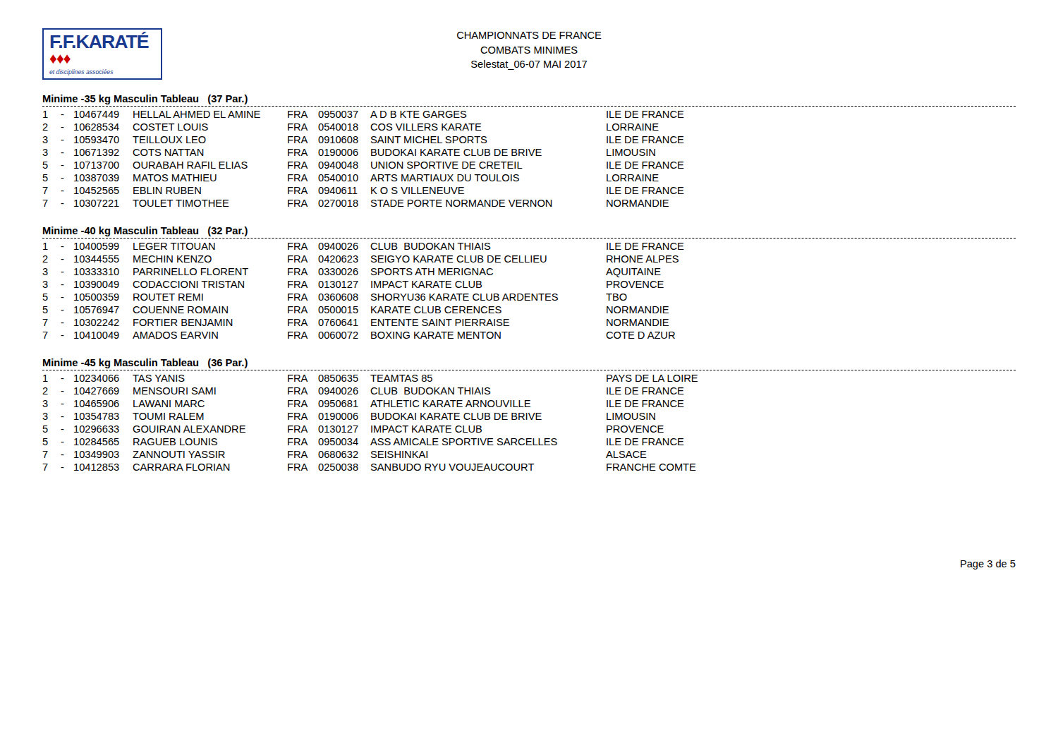F.F. KARATÉ♦♦♦
et disciplines associées
CHAMPIONNATS DE FRANCE
COMBATS MINIMES
Selestat_06-07 MAI 2017
Minime -35 kg Masculin Tableau (37 Par.)
| 1 | - | 10467449 | HELLAL AHMED EL AMINE | FRA | 0950037 | A D B KTE GARGES | ILE DE FRANCE |
| 2 | - | 10628534 | COSTET LOUIS | FRA | 0540018 | COS VILLERS KARATE | LORRAINE |
| 3 | - | 10593470 | TEILLOUX LEO | FRA | 0910608 | SAINT MICHEL SPORTS | ILE DE FRANCE |
| 3 | - | 10671392 | COTS NATTAN | FRA | 0190006 | BUDOKAI KARATE CLUB DE BRIVE | LIMOUSIN |
| 5 | - | 10713700 | OURABAH RAFIL ELIAS | FRA | 0940048 | UNION SPORTIVE DE CRETEIL | ILE DE FRANCE |
| 5 | - | 10387039 | MATOS MATHIEU | FRA | 0540010 | ARTS MARTIAUX DU TOULOIS | LORRAINE |
| 7 | - | 10452565 | EBLIN RUBEN | FRA | 0940611 | K O S VILLENEUVE | ILE DE FRANCE |
| 7 | - | 10307221 | TOULET TIMOTHEE | FRA | 0270018 | STADE PORTE NORMANDE VERNON | NORMANDIE |
Minime -40 kg Masculin Tableau (32 Par.)
| 1 | - | 10400599 | LEGER TITOUAN | FRA | 0940026 | CLUB BUDOKAN THIAIS | ILE DE FRANCE |
| 2 | - | 10344555 | MECHIN KENZO | FRA | 0420623 | SEIGYO KARATE CLUB DE CELLIEU | RHONE ALPES |
| 3 | - | 10333310 | PARRINELLO FLORENT | FRA | 0330026 | SPORTS ATH MERIGNAC | AQUITAINE |
| 3 | - | 10390049 | CODACCIONI TRISTAN | FRA | 0130127 | IMPACT KARATE CLUB | PROVENCE |
| 5 | - | 10500359 | ROUTET REMI | FRA | 0360608 | SHORYU36 KARATE CLUB ARDENTES | TBO |
| 5 | - | 10576947 | COUENNE ROMAIN | FRA | 0500015 | KARATE CLUB CERENCES | NORMANDIE |
| 7 | - | 10302242 | FORTIER BENJAMIN | FRA | 0760641 | ENTENTE SAINT PIERRAISE | NORMANDIE |
| 7 | - | 10410049 | AMADOS EARVIN | FRA | 0060072 | BOXING KARATE MENTON | COTE D AZUR |
Minime -45 kg Masculin Tableau (36 Par.)
| 1 | - | 10234066 | TAS YANIS | FRA | 0850635 | TEAMTAS 85 | PAYS DE LA LOIRE |
| 2 | - | 10427669 | MENSOURI SAMI | FRA | 0940026 | CLUB BUDOKAN THIAIS | ILE DE FRANCE |
| 3 | - | 10465906 | LAWANI MARC | FRA | 0950681 | ATHLETIC KARATE ARNOUVILLE | ILE DE FRANCE |
| 3 | - | 10354783 | TOUMI RALEM | FRA | 0190006 | BUDOKAI KARATE CLUB DE BRIVE | LIMOUSIN |
| 5 | - | 10296633 | GOUIRAN ALEXANDRE | FRA | 0130127 | IMPACT KARATE CLUB | PROVENCE |
| 5 | - | 10284565 | RAGUEB LOUNIS | FRA | 0950034 | ASS AMICALE SPORTIVE SARCELLES | ILE DE FRANCE |
| 7 | - | 10349903 | ZANNOUTI YASSIR | FRA | 0680632 | SEISHINKAI | ALSACE |
| 7 | - | 10412853 | CARRARA FLORIAN | FRA | 0250038 | SANBUDO RYU VOUJEAUCOURT | FRANCHE COMTE |
Page 3 de 5